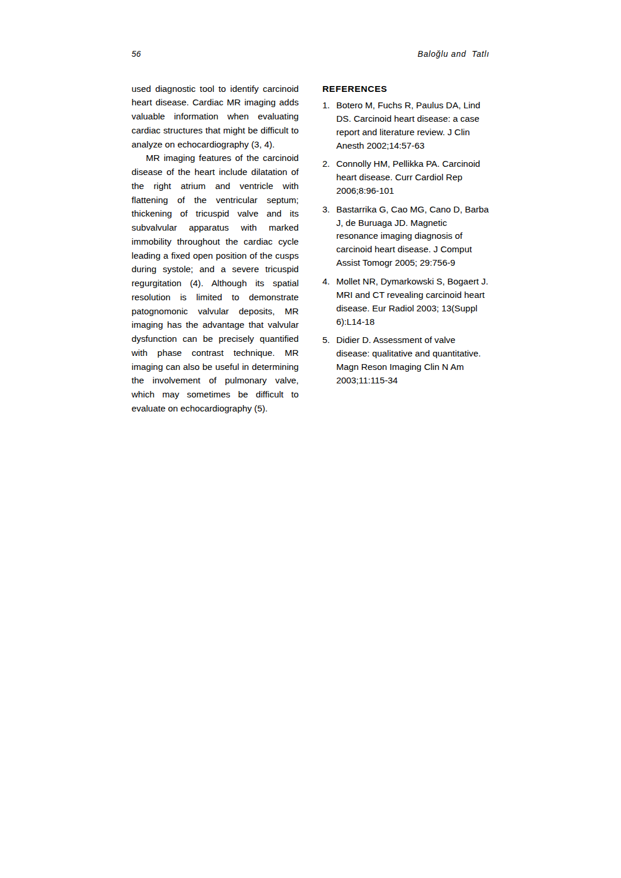56 Baloğlu and Tatlı
used diagnostic tool to identify carcinoid heart disease. Cardiac MR imaging adds valuable information when evaluating cardiac structures that might be difficult to analyze on echocardiography (3, 4).
MR imaging features of the carcinoid disease of the heart include dilatation of the right atrium and ventricle with flattening of the ventricular septum; thickening of tricuspid valve and its subvalvular apparatus with marked immobility throughout the cardiac cycle leading a fixed open position of the cusps during systole; and a severe tricuspid regurgitation (4). Although its spatial resolution is limited to demonstrate patognomonic valvular deposits, MR imaging has the advantage that valvular dysfunction can be precisely quantified with phase contrast technique. MR imaging can also be useful in determining the involvement of pulmonary valve, which may sometimes be difficult to evaluate on echocardiography (5).
REFERENCES
Botero M, Fuchs R, Paulus DA, Lind DS. Carcinoid heart disease: a case report and literature review. J Clin Anesth 2002;14:57-63
Connolly HM, Pellikka PA. Carcinoid heart disease. Curr Cardiol Rep 2006;8:96-101
Bastarrika G, Cao MG, Cano D, Barba J, de Buruaga JD. Magnetic resonance imaging diagnosis of carcinoid heart disease. J Comput Assist Tomogr 2005; 29:756-9
Mollet NR, Dymarkowski S, Bogaert J. MRI and CT revealing carcinoid heart disease. Eur Radiol 2003; 13(Suppl 6):L14-18
Didier D. Assessment of valve disease: qualitative and quantitative. Magn Reson Imaging Clin N Am 2003;11:115-34